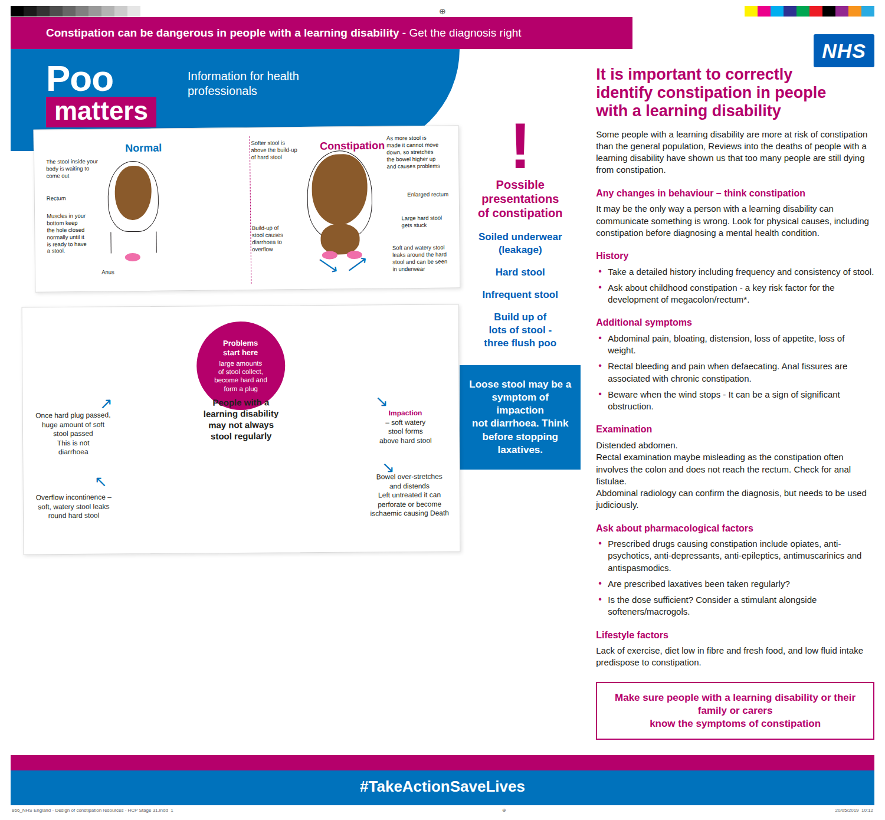⊕
Constipation can be dangerous in people with a learning disability - Get the diagnosis right
NHS
Poo
matters
Information for health
professionals
The stool inside your
body is waiting to
come out
Rectum
Muscles in your
bottom keep
the hole closed
normally until it
is ready to have
a stool.
Anus
Normal
Softer stool is
above the build-up
of hard stool
As more stool is
made it cannot move
down, so stretches
the bowel higher up
and causes problems
Enlarged rectum
Large hard stool
gets stuck
Build-up of
stool causes
diarrhoea to
overflow
Soft and watery stool
leaks around the hard
stool and can be seen
in underwear
⟶
⟶
Constipation
Problems
start here large amounts
of stool collect,
become hard and
form a plug
People with a
learning disability
may not always
stool regularly
Impaction
– soft watery
stool forms
above hard stool
Bowel over-stretches
and distends
Left untreated it can
perforate or become
ischaemic causing Death
Overflow incontinence –
soft, watery stool leaks
round hard stool
Once hard plug passed,
huge amount of soft
stool passed
This is not
diarrhoea
↘
↘
↖
↗
!
Possible
presentations
of constipation
Soiled underwear
(leakage)
Hard stool
Infrequent stool
Build up of
lots of stool -
three flush poo
Loose stool may be a
symptom of impaction
not diarrhoea. Think
before stopping
laxatives.
It is important to correctly
identify constipation in people
with a learning disability
Some people with a learning disability are more at risk of constipation than the general population, Reviews into the deaths of people with a learning disability have shown us that too many people are still dying from constipation.
Any changes in behaviour – think constipation
It may be the only way a person with a learning disability can communicate something is wrong. Look for physical causes, including constipation before diagnosing a mental health condition.
History
Take a detailed history including frequency and consistency of stool.
Ask about childhood constipation - a key risk factor for the development of megacolon/rectum*.
Additional symptoms
Abdominal pain, bloating, distension, loss of appetite, loss of weight.
Rectal bleeding and pain when defaecating. Anal fissures are associated with chronic constipation.
Beware when the wind stops - It can be a sign of significant obstruction.
Examination
Distended abdomen.
Rectal examination maybe misleading as the constipation often involves the colon and does not reach the rectum. Check for anal fistulae.
Abdominal radiology can confirm the diagnosis, but needs to be used judiciously.
Ask about pharmacological factors
Prescribed drugs causing constipation include opiates, anti-psychotics, anti-depressants, anti-epileptics, antimuscarinics and antispasmodics.
Are prescribed laxatives been taken regularly?
Is the dose sufficient? Consider a stimulant alongside softeners/macrogols.
Lifestyle factors
Lack of exercise, diet low in fibre and fresh food, and low fluid intake predispose to constipation.
Make sure people with a learning disability or their family or carers
know the symptoms of constipation
#TakeActionSaveLives
866_NHS England - Design of constipation resources - HCP Stage 31.indd 1 ⊕ 20/05/2019 10:12